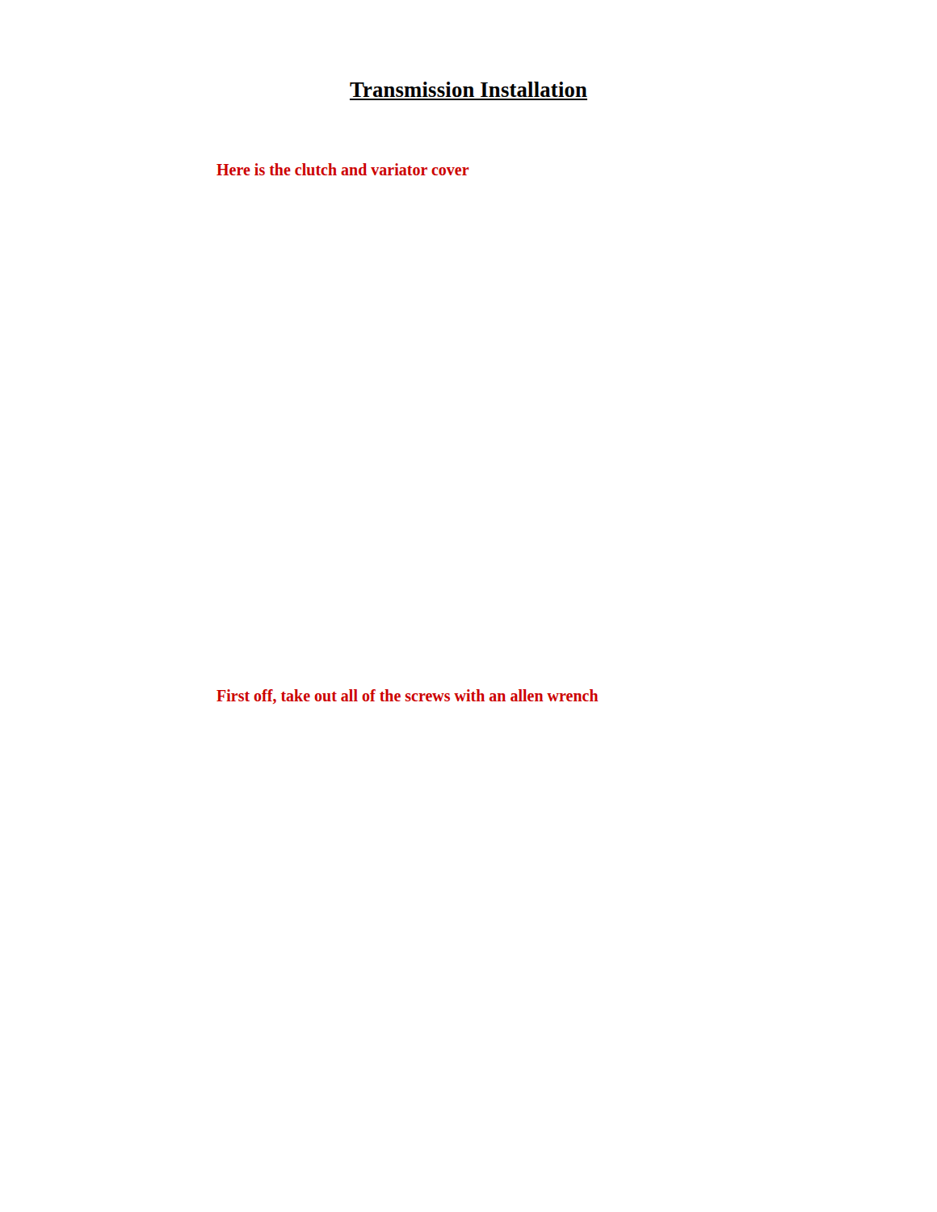Transmission Installation
Here is the clutch and variator cover
First off, take out all of the screws with an allen wrench